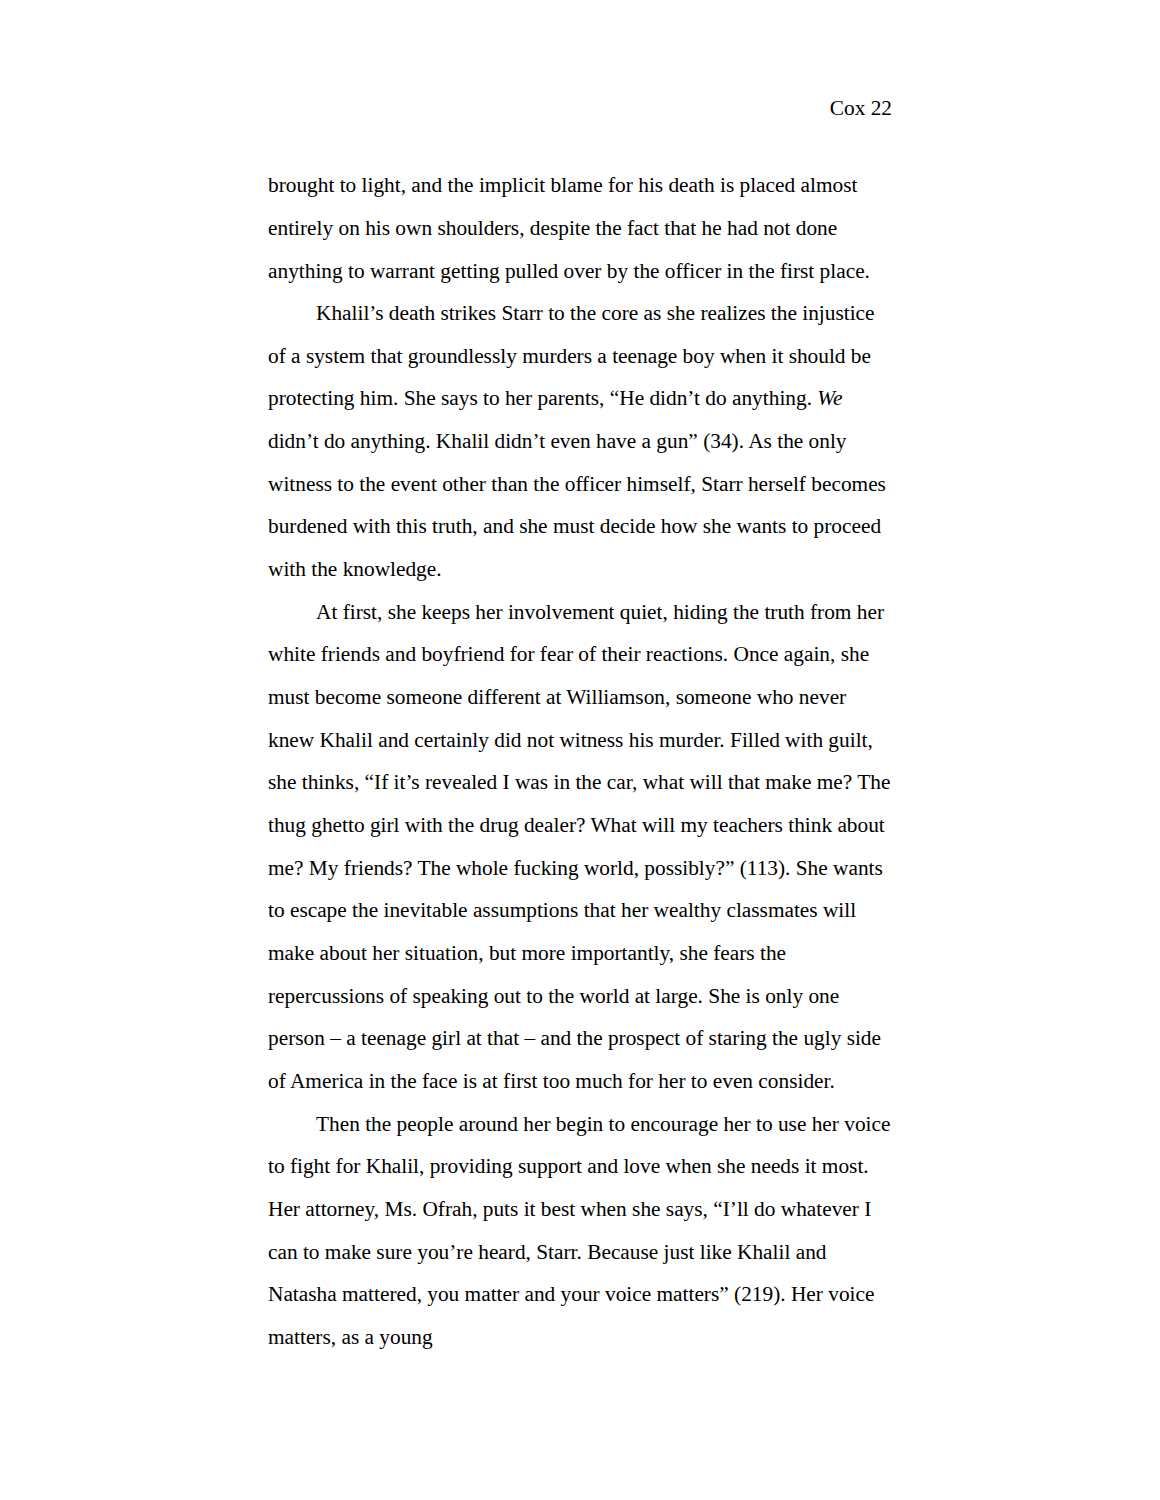Cox 22
brought to light, and the implicit blame for his death is placed almost entirely on his own shoulders, despite the fact that he had not done anything to warrant getting pulled over by the officer in the first place.
Khalil’s death strikes Starr to the core as she realizes the injustice of a system that groundlessly murders a teenage boy when it should be protecting him. She says to her parents, “He didn’t do anything. We didn’t do anything. Khalil didn’t even have a gun” (34). As the only witness to the event other than the officer himself, Starr herself becomes burdened with this truth, and she must decide how she wants to proceed with the knowledge.
At first, she keeps her involvement quiet, hiding the truth from her white friends and boyfriend for fear of their reactions. Once again, she must become someone different at Williamson, someone who never knew Khalil and certainly did not witness his murder. Filled with guilt, she thinks, “If it’s revealed I was in the car, what will that make me? The thug ghetto girl with the drug dealer? What will my teachers think about me? My friends? The whole fucking world, possibly?” (113). She wants to escape the inevitable assumptions that her wealthy classmates will make about her situation, but more importantly, she fears the repercussions of speaking out to the world at large. She is only one person – a teenage girl at that – and the prospect of staring the ugly side of America in the face is at first too much for her to even consider.
Then the people around her begin to encourage her to use her voice to fight for Khalil, providing support and love when she needs it most. Her attorney, Ms. Ofrah, puts it best when she says, “I’ll do whatever I can to make sure you’re heard, Starr. Because just like Khalil and Natasha mattered, you matter and your voice matters” (219). Her voice matters, as a young